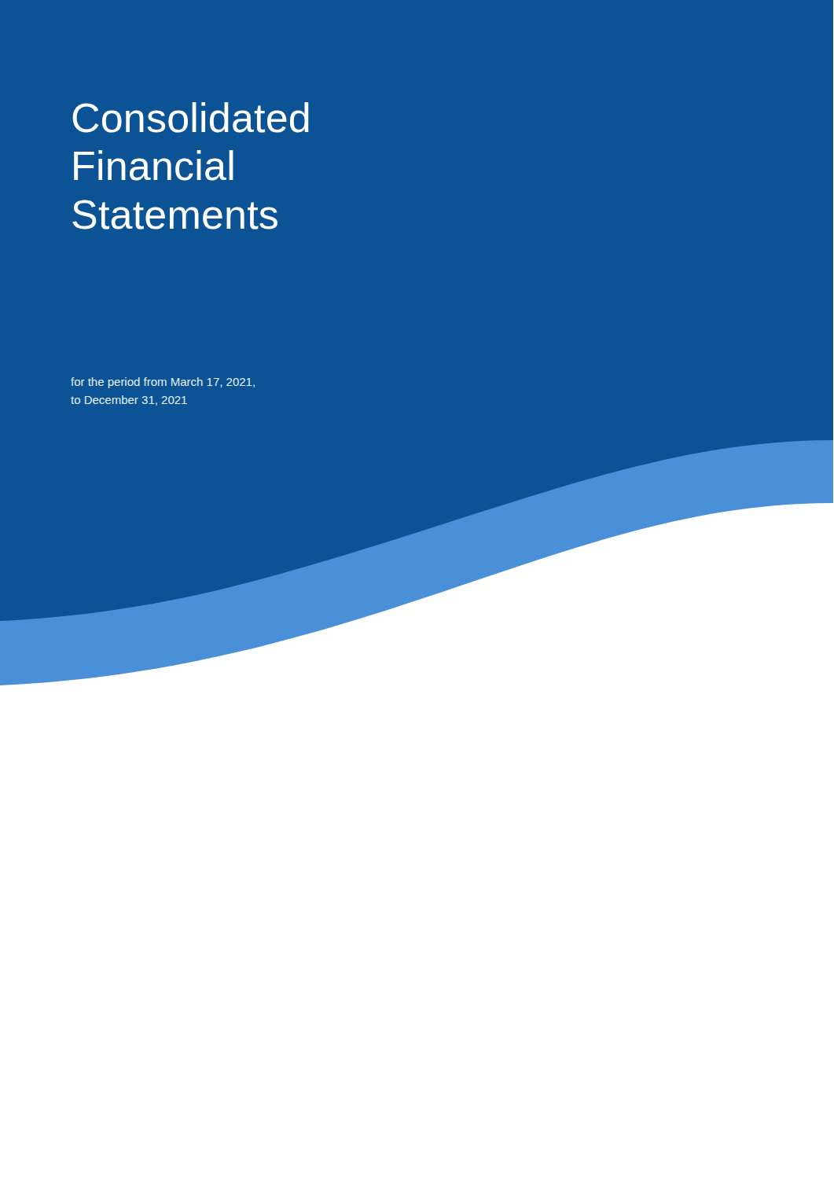Consolidated
Financial
Statements
for the period from March 17, 2021,
to December 31, 2021